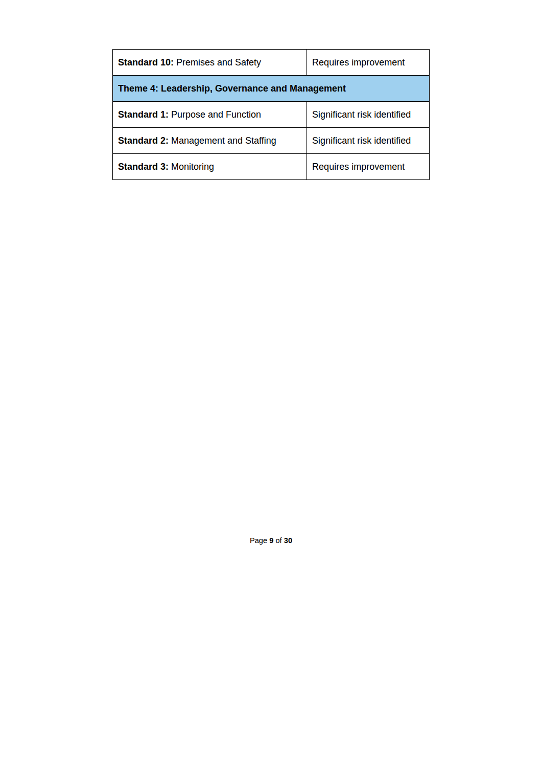| Standard 10: Premises and Safety | Requires improvement |
| Theme 4: Leadership, Governance and Management |
| Standard 1: Purpose and Function | Significant risk identified |
| Standard 2: Management and Staffing | Significant risk identified |
| Standard 3: Monitoring | Requires improvement |
Page 9 of 30